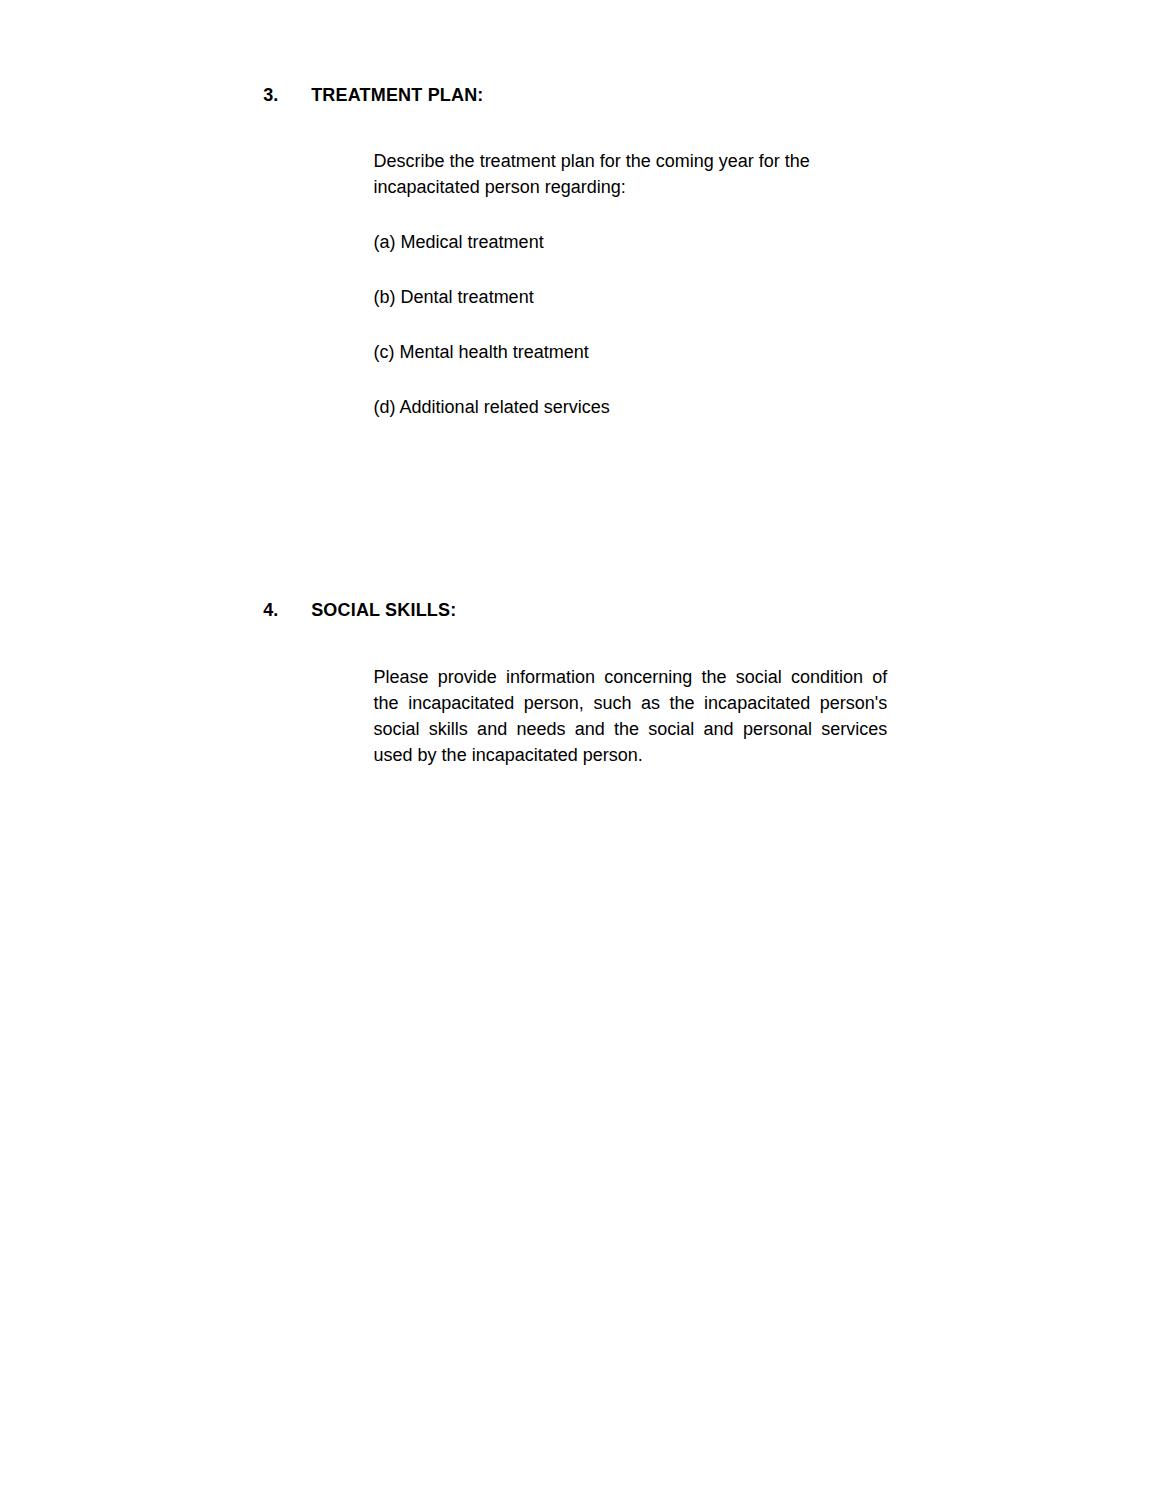3.
TREATMENT PLAN:
Describe the treatment plan for the coming year for the incapacitated person regarding:
(a) Medical treatment
(b) Dental treatment
(c) Mental health treatment
(d) Additional related services
4.
SOCIAL SKILLS:
Please provide information concerning the social condition of the incapacitated person, such as the incapacitated person's social skills and needs and the social and personal services used by the incapacitated person.